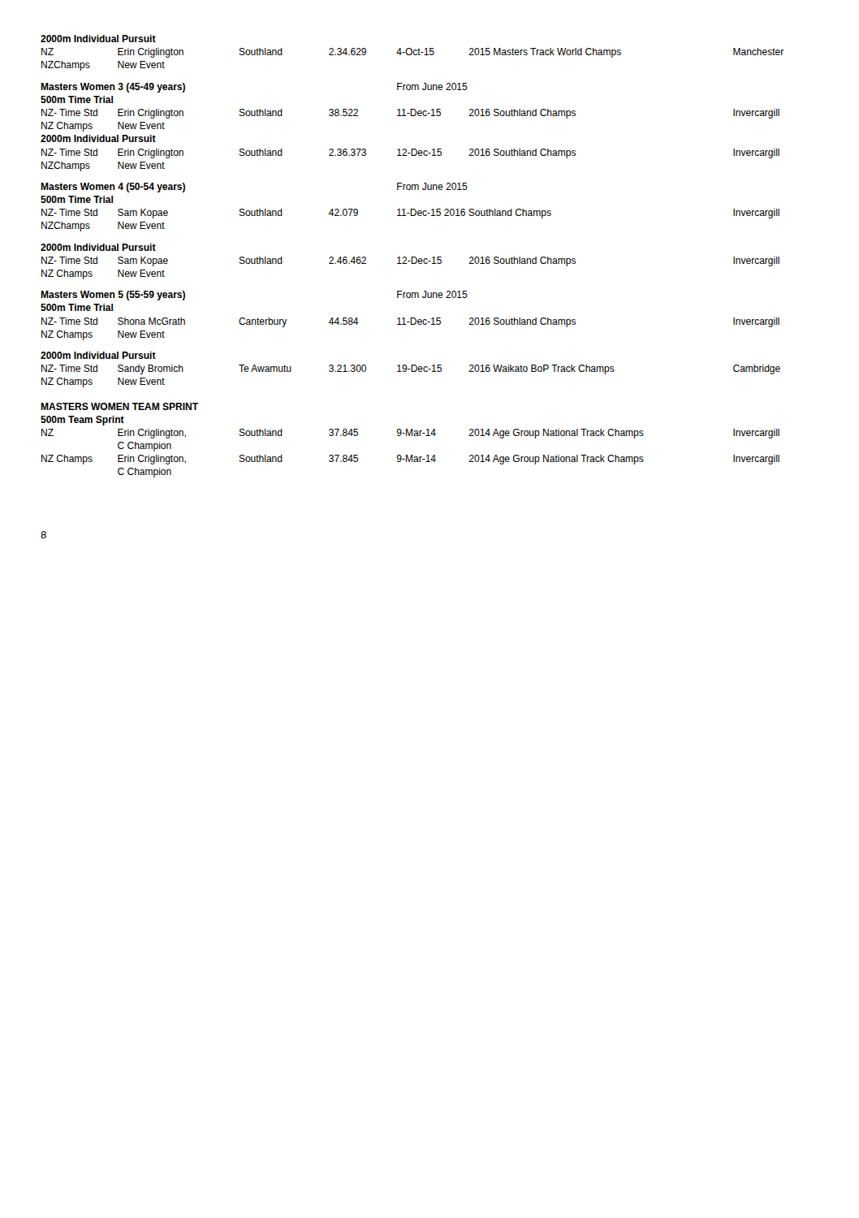| 2000m Individual Pursuit | |
| NZ | Erin Criglington | Southland | 2.34.629 | 4-Oct-15 | 2015 Masters Track World Champs | Manchester |
| NZChamps | New Event | |
| Masters Women 3 (45-49 years) | | From June 2015 |
| 500m Time Trial | |
| NZ- Time Std | Erin Criglington | Southland | 38.522 | 11-Dec-15 | 2016 Southland Champs | Invercargill |
| NZ Champs | New Event | |
| 2000m Individual Pursuit | |
| NZ- Time Std | Erin Criglington | Southland | 2.36.373 | 12-Dec-15 | 2016 Southland Champs | Invercargill |
| NZChamps | New Event | |
| Masters Women 4 (50-54 years) | | From June 2015 |
| 500m Time Trial | |
| NZ- Time Std | Sam Kopae | Southland | 42.079 | 11-Dec-15 2016 Southland Champs | Invercargill |
| NZChamps | New Event | |
| 2000m Individual Pursuit | |
| NZ- Time Std | Sam Kopae | Southland | 2.46.462 | 12-Dec-15 | 2016 Southland Champs | Invercargill |
| NZ Champs | New Event | |
| Masters Women 5 (55-59 years) | | From June 2015 |
| 500m Time Trial | |
| NZ- Time Std | Shona McGrath | Canterbury | 44.584 | 11-Dec-15 | 2016 Southland Champs | Invercargill |
| NZ Champs | New Event | |
| 2000m Individual Pursuit | |
| NZ- Time Std | Sandy Bromich | Te Awamutu | 3.21.300 | 19-Dec-15 | 2016 Waikato BoP Track Champs | Cambridge |
| NZ Champs | New Event | |
| MASTERS WOMEN TEAM SPRINT | |
| 500m Team Sprint | |
| NZ | Erin Criglington, | Southland | 37.845 | 9-Mar-14 | 2014 Age Group National Track Champs | Invercargill |
| | C Champion | |
| NZ Champs | Erin Criglington, | Southland | 37.845 | 9-Mar-14 | 2014 Age Group National Track Champs | Invercargill |
| | C Champion | |
8